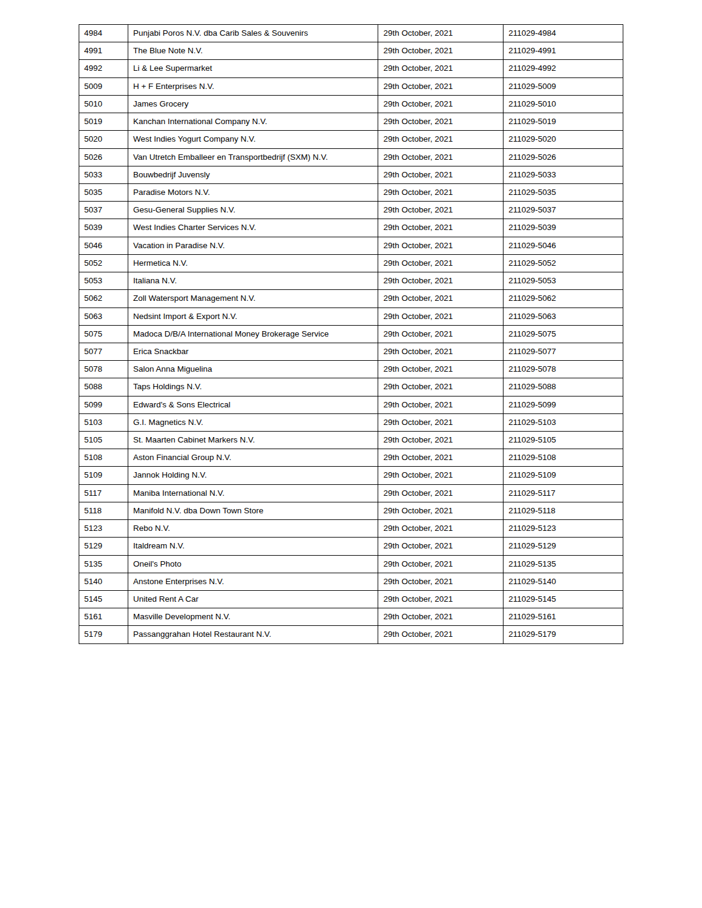| 4984 | Punjabi Poros N.V. dba Carib Sales & Souvenirs | 29th October, 2021 | 211029-4984 |
| 4991 | The Blue Note N.V. | 29th October, 2021 | 211029-4991 |
| 4992 | Li & Lee Supermarket | 29th October, 2021 | 211029-4992 |
| 5009 | H + F Enterprises N.V. | 29th October, 2021 | 211029-5009 |
| 5010 | James Grocery | 29th October, 2021 | 211029-5010 |
| 5019 | Kanchan International Company N.V. | 29th October, 2021 | 211029-5019 |
| 5020 | West Indies Yogurt Company N.V. | 29th October, 2021 | 211029-5020 |
| 5026 | Van Utretch Emballeer en Transportbedrijf (SXM) N.V. | 29th October, 2021 | 211029-5026 |
| 5033 | Bouwbedrijf Juvensly | 29th October, 2021 | 211029-5033 |
| 5035 | Paradise Motors N.V. | 29th October, 2021 | 211029-5035 |
| 5037 | Gesu-General Supplies N.V. | 29th October, 2021 | 211029-5037 |
| 5039 | West Indies Charter Services N.V. | 29th October, 2021 | 211029-5039 |
| 5046 | Vacation in Paradise N.V. | 29th October, 2021 | 211029-5046 |
| 5052 | Hermetica N.V. | 29th October, 2021 | 211029-5052 |
| 5053 | Italiana N.V. | 29th October, 2021 | 211029-5053 |
| 5062 | Zoll Watersport Management N.V. | 29th October, 2021 | 211029-5062 |
| 5063 | Nedsint Import & Export N.V. | 29th October, 2021 | 211029-5063 |
| 5075 | Madoca D/B/A International Money Brokerage Service | 29th October, 2021 | 211029-5075 |
| 5077 | Erica Snackbar | 29th October, 2021 | 211029-5077 |
| 5078 | Salon Anna Miguelina | 29th October, 2021 | 211029-5078 |
| 5088 | Taps Holdings N.V. | 29th October, 2021 | 211029-5088 |
| 5099 | Edward's & Sons Electrical | 29th October, 2021 | 211029-5099 |
| 5103 | G.I. Magnetics N.V. | 29th October, 2021 | 211029-5103 |
| 5105 | St. Maarten Cabinet Markers N.V. | 29th October, 2021 | 211029-5105 |
| 5108 | Aston Financial Group N.V. | 29th October, 2021 | 211029-5108 |
| 5109 | Jannok Holding N.V. | 29th October, 2021 | 211029-5109 |
| 5117 | Maniba International N.V. | 29th October, 2021 | 211029-5117 |
| 5118 | Manifold N.V. dba Down Town Store | 29th October, 2021 | 211029-5118 |
| 5123 | Rebo N.V. | 29th October, 2021 | 211029-5123 |
| 5129 | Italdream N.V. | 29th October, 2021 | 211029-5129 |
| 5135 | Oneil's Photo | 29th October, 2021 | 211029-5135 |
| 5140 | Anstone Enterprises N.V. | 29th October, 2021 | 211029-5140 |
| 5145 | United Rent A Car | 29th October, 2021 | 211029-5145 |
| 5161 | Masville Development N.V. | 29th October, 2021 | 211029-5161 |
| 5179 | Passanggrahan Hotel Restaurant N.V. | 29th October, 2021 | 211029-5179 |